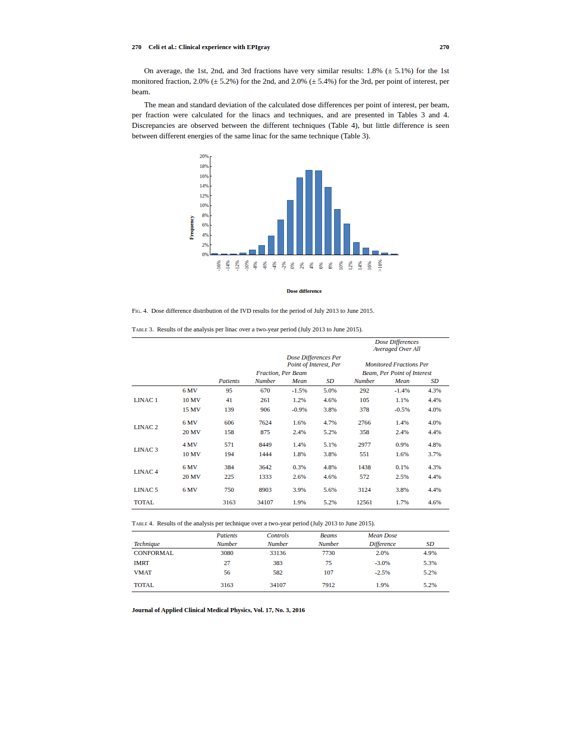270 Celi et al.: Clinical experience with EPIgray
270
On average, the 1st, 2nd, and 3rd fractions have very similar results: 1.8% (± 5.1%) for the 1st monitored fraction, 2.0% (± 5.2%) for the 2nd, and 2.0% (± 5.4%) for the 3rd, per point of interest, per beam.
The mean and standard deviation of the calculated dose differences per point of interest, per beam, per fraction were calculated for the linacs and techniques, and are presented in Tables 3 and 4. Discrepancies are observed between the different techniques (Table 4), but little difference is seen between different energies of the same linac for the same technique (Table 3).
Frequency
20%
18%
16%
14%
12%
10%
8%
6%
4%
2%
0%
-16%
-14%
-12%
-10%
-8%
-6%
-4%
-2%
0%
2%
4%
6%
8%
10%
12%
14%
16%
>16%
Dose difference
Fig. 4. Dose difference distribution of the IVD results for the period of July 2013 to June 2015.
Table 3. Results of the analysis per linac over a two-year period (July 2013 to June 2015).
| | | Dose Differences Averaged Over All |
| | Dose Differences Per Point of Interest, Per | Monitored Fractions Per |
| | | Fraction, Per Beam | | Beam, Per Point of Interest |
| | Patients | Number | Mean | SD | Number | Mean | SD |
| | 6 MV | 95 | 670 | -1.5% | 5.0% | 292 | -1.4% | 4.3% |
| LINAC 1 | 10 MV | 41 | 261 | 1.2% | 4.6% | 105 | 1.1% | 4.4% |
| | 15 MV | 139 | 906 | -0.9% | 3.8% | 378 | -0.5% | 4.0% |
| LINAC 2 | 6 MV | 606 | 7624 | 1.6% | 4.7% | 2766 | 1.4% | 4.0% |
| 20 MV | 158 | 875 | 2.4% | 5.2% | 358 | 2.4% | 4.4% |
| LINAC 3 | 4 MV | 571 | 8449 | 1.4% | 5.1% | 2977 | 0.9% | 4.8% |
| 10 MV | 194 | 1444 | 1.8% | 3.8% | 551 | 1.6% | 3.7% |
| LINAC 4 | 6 MV | 384 | 3642 | 0.3% | 4.8% | 1438 | 0.1% | 4.3% |
| 20 MV | 225 | 1333 | 2.6% | 4.6% | 572 | 2.5% | 4.4% |
| LINAC 5 | 6 MV | 750 | 8903 | 3.9% | 5.6% | 3124 | 3.8% | 4.4% |
| TOTAL | | 3163 | 34107 | 1.9% | 5.2% | 12561 | 1.7% | 4.6% |
Table 4. Results of the analysis per technique over a two-year period (July 2013 to June 2015).
| | Patients | Controls | Beams | Mean Dose | |
| Technique | Number | Number | Number | Difference | SD |
| CONFORMAL | 3080 | 33136 | 7730 | 2.0% | 4.9% |
| IMRT | 27 | 383 | 75 | -3.0% | 5.3% |
| VMAT | 56 | 582 | 107 | -2.5% | 5.2% |
| TOTAL | 3163 | 34107 | 7912 | 1.9% | 5.2% |
Journal of Applied Clinical Medical Physics, Vol. 17, No. 3, 2016